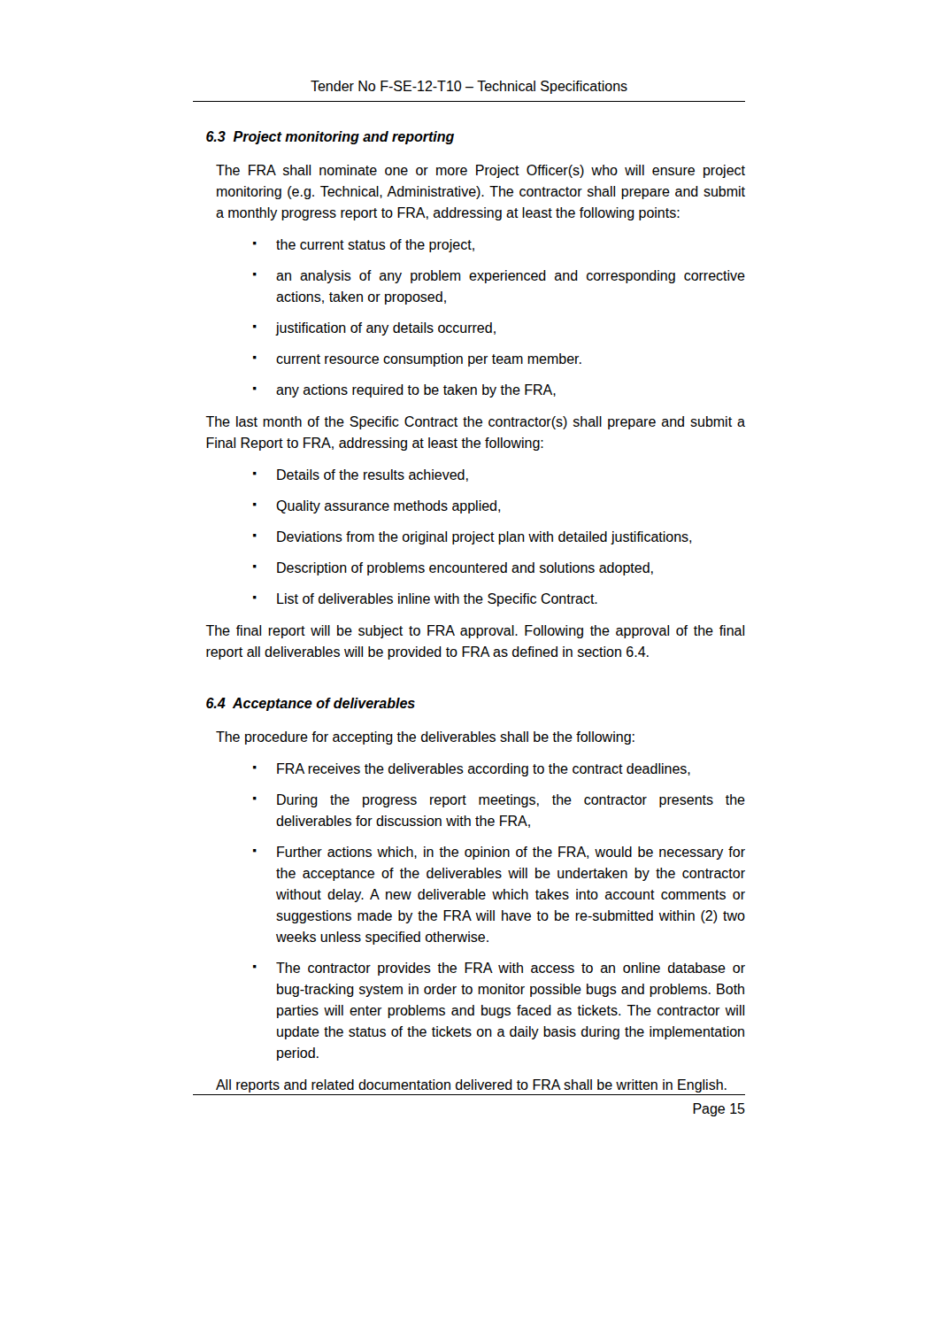Tender No F-SE-12-T10 – Technical Specifications
6.3 Project monitoring and reporting
The FRA shall nominate one or more Project Officer(s) who will ensure project monitoring (e.g. Technical, Administrative). The contractor shall prepare and submit a monthly progress report to FRA, addressing at least the following points:
the current status of the project,
an analysis of any problem experienced and corresponding corrective actions, taken or proposed,
justification of any details occurred,
current resource consumption per team member.
any actions required to be taken by the FRA,
The last month of the Specific Contract the contractor(s) shall prepare and submit a Final Report to FRA, addressing at least the following:
Details of the results achieved,
Quality assurance methods applied,
Deviations from the original project plan with detailed justifications,
Description of problems encountered and solutions adopted,
List of deliverables inline with the Specific Contract.
The final report will be subject to FRA approval. Following the approval of the final report all deliverables will be provided to FRA as defined in section 6.4.
6.4 Acceptance of deliverables
The procedure for accepting the deliverables shall be the following:
FRA receives the deliverables according to the contract deadlines,
During the progress report meetings, the contractor presents the deliverables for discussion with the FRA,
Further actions which, in the opinion of the FRA, would be necessary for the acceptance of the deliverables will be undertaken by the contractor without delay. A new deliverable which takes into account comments or suggestions made by the FRA will have to be re-submitted within (2) two weeks unless specified otherwise.
The contractor provides the FRA with access to an online database or bug-tracking system in order to monitor possible bugs and problems. Both parties will enter problems and bugs faced as tickets. The contractor will update the status of the tickets on a daily basis during the implementation period.
All reports and related documentation delivered to FRA shall be written in English.
Page 15